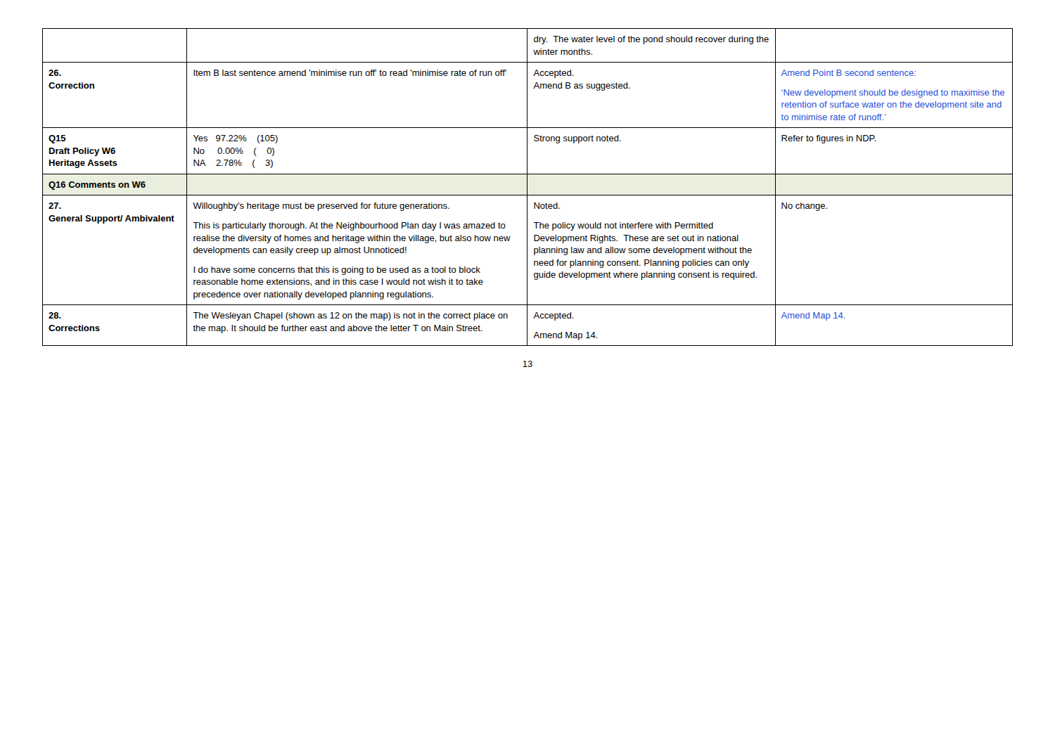| | | dry. The water level of the pond should recover during the winter months. | |
| 26. Correction | Item B last sentence amend 'minimise run off' to read 'minimise rate of run off' | Accepted. Amend B as suggested. | Amend Point B second sentence: ‘New development should be designed to maximise the retention of surface water on the development site and to minimise rate of runoff.’ |
| Q15 Draft Policy W6 Heritage Assets | Yes 97.22% (105) No 0.00% ( 0) NA 2.78% ( 3) | Strong support noted. | Refer to figures in NDP. |
| Q16 Comments on W6 | | | |
| 27. General Support/ Ambivalent | Willoughby's heritage must be preserved for future generations. This is particularly thorough. At the Neighbourhood Plan day I was amazed to realise the diversity of homes and heritage within the village, but also how new developments can easily creep up almost Unnoticed! I do have some concerns that this is going to be used as a tool to block reasonable home extensions, and in this case I would not wish it to take precedence over nationally developed planning regulations. | Noted. The policy would not interfere with Permitted Development Rights. These are set out in national planning law and allow some development without the need for planning consent. Planning policies can only guide development where planning consent is required. | No change. |
| 28. Corrections | The Wesleyan Chapel (shown as 12 on the map) is not in the correct place on the map. It should be further east and above the letter T on Main Street. | Accepted. Amend Map 14. | Amend Map 14. |
13